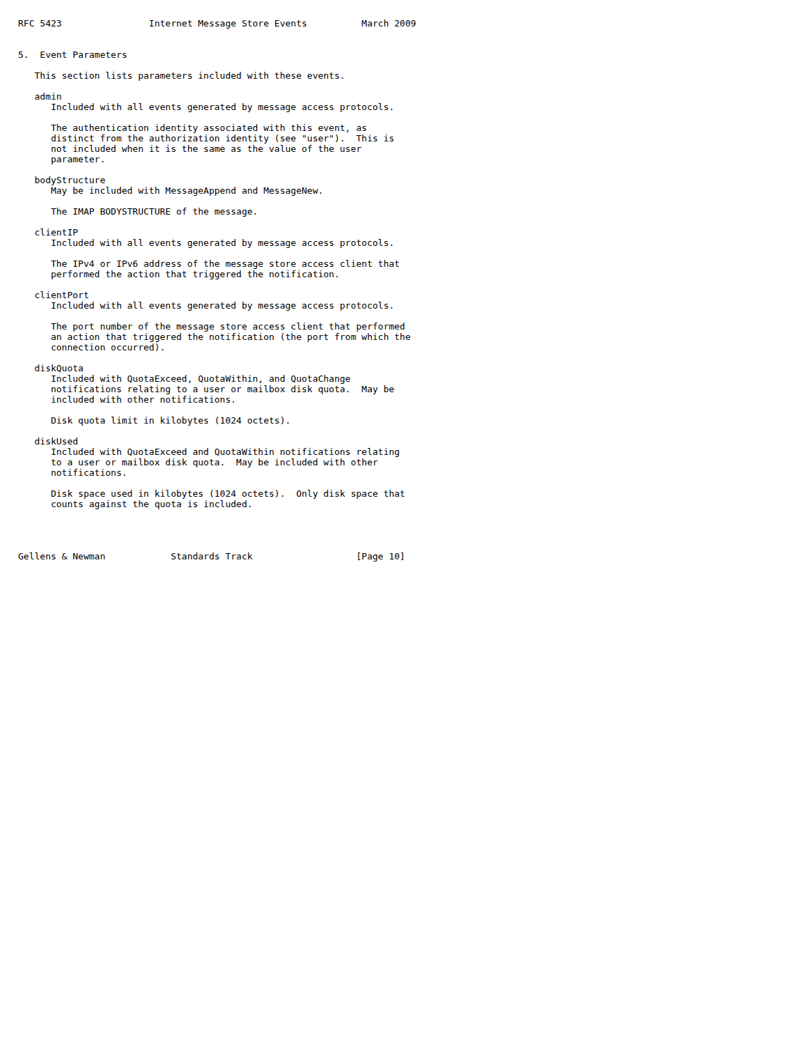RFC 5423 Internet Message Store Events March 2009 5. Event Parameters This section lists parameters included with these events. admin Included with all events generated by message access protocols. The authentication identity associated with this event, as distinct from the authorization identity (see "user"). This is not included when it is the same as the value of the user parameter. bodyStructure May be included with MessageAppend and MessageNew. The IMAP BODYSTRUCTURE of the message. clientIP Included with all events generated by message access protocols. The IPv4 or IPv6 address of the message store access client that performed the action that triggered the notification. clientPort Included with all events generated by message access protocols. The port number of the message store access client that performed an action that triggered the notification (the port from which the connection occurred). diskQuota Included with QuotaExceed, QuotaWithin, and QuotaChange notifications relating to a user or mailbox disk quota. May be included with other notifications. Disk quota limit in kilobytes (1024 octets). diskUsed Included with QuotaExceed and QuotaWithin notifications relating to a user or mailbox disk quota. May be included with other notifications. Disk space used in kilobytes (1024 octets). Only disk space that counts against the quota is included. Gellens & Newman Standards Track [Page 10]